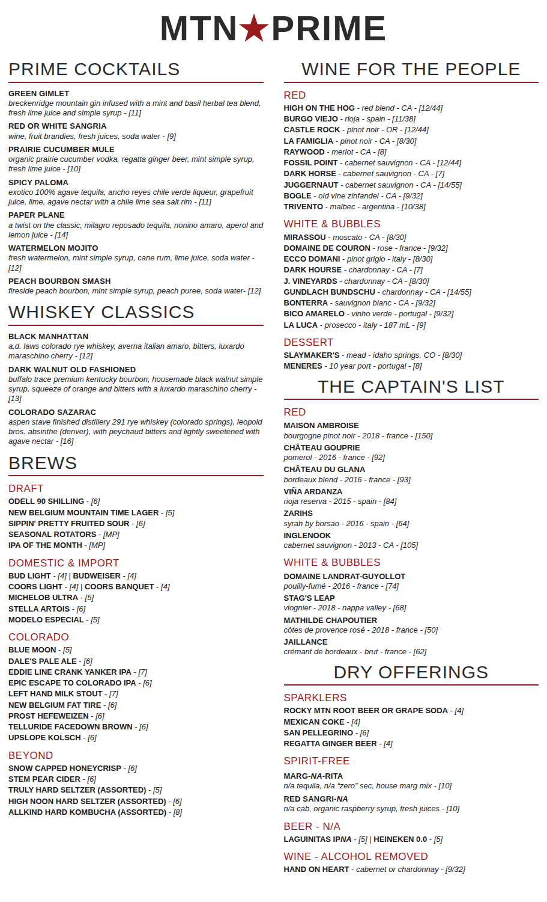MTN★PRIME
Prime Cocktails
Green Gimlet
breckenridge mountain gin infused with a mint and basil herbal tea blend, fresh lime juice and simple syrup - [11]
Red or White Sangria
wine, fruit brandies, fresh juices, soda water - [9]
Prairie Cucumber Mule
organic prairie cucumber vodka, regatta ginger beer, mint simple syrup, fresh lime juice - [10]
Spicy Paloma
exotico 100% agave tequila, ancho reyes chile verde liqueur, grapefruit juice, lime, agave nectar with a chile lime sea salt rim - [11]
Paper Plane
a twist on the classic, milagro reposado tequila, nonino amaro, aperol and lemon juice - [14]
Watermelon Mojito
fresh watermelon, mint simple syrup, cane rum, lime juice, soda water - [12]
Peach Bourbon Smash
fireside peach bourbon, mint simple syrup, peach puree, soda water- [12]
Whiskey Classics
Black Manhattan
a.d. laws colorado rye whiskey, averna italian amaro, bitters, luxardo maraschino cherry - [12]
Dark Walnut Old Fashioned
buffalo trace premium kentucky bourbon, housemade black walnut simple syrup, squeeze of orange and bitters with a luxardo maraschino cherry - [13]
Colorado Sazarac
aspen stave finished distillery 291 rye whiskey (colorado springs), leopold bros. absinthe (denver), with peychaud bitters and lightly sweetened with agave nectar - [16]
Brews
Draft
Odell 90 Shilling - [6]
New Belgium Mountain Time Lager - [5]
Sippin' Pretty Fruited Sour - [6]
Seasonal Rotators - [MP]
IPA of the Month - [MP]
Domestic & Import
Bud Light - [4] | Budweiser - [4]
Coors Light - [4] | Coors Banquet - [4]
Michelob Ultra - [5]
Stella Artois - [6]
Modelo Especial - [5]
Colorado
Blue Moon - [5]
Dale's Pale Ale - [6]
Eddie Line Crank Yanker IPA - [7]
Epic Escape to Colorado IPA - [6]
Left Hand Milk Stout - [7]
New Belgium Fat Tire - [6]
Prost Hefeweizen - [6]
Telluride Facedown Brown - [6]
Upslope Kolsch - [6]
Beyond
Snow Capped Honeycrisp - [6]
Stem Pear Cider - [6]
Truly Hard Seltzer (Assorted) - [5]
High Noon Hard Seltzer (Assorted) - [6]
Allkind Hard Kombucha (Assorted) - [8]
Wine for the People
Red
High on the Hog - red blend - CA - [12/44]
Burgo Viejo - rioja - spain - [11/38]
Castle Rock - pinot noir - OR - [12/44]
La Famiglia - pinot noir - CA - [8/30]
Raywood - merlot - CA - [8]
Fossil Point - cabernet sauvignon - CA - [12/44]
Dark Horse - cabernet sauvignon - CA - [7]
Juggernaut - cabernet sauvignon - CA - [14/55]
Bogle - old vine zinfandel - CA - [9/32]
Trivento - malbec - argentina - [10/38]
White & Bubbles
Mirassou - moscato - CA - [8/30]
Domaine de Couron - rose - france - [9/32]
Ecco Domani - pinot grigio - italy - [8/30]
Dark Hourse - chardonnay - CA - [7]
J. Vineyards - chardonnay - CA - [8/30]
Gundlach Bundschu - chardonnay - CA - [14/55]
Bonterra - sauvignon blanc - CA - [9/32]
Bico Amarelo - vinho verde - portugal - [9/32]
La Luca - prosecco - italy - 187 mL - [9]
Dessert
Slaymaker's - mead - idaho springs, CO - [8/30]
Meneres - 10 year port - portugal - [8]
The Captain's List
Red
Maison Ambroise bourgogne pinot noir - 2018 - france - [150]
Château Gouprie pomerol - 2016 - france - [92]
Château du Glana bordeaux blend - 2016 - france - [93]
Viña Ardanza rioja reserva - 2015 - spain - [84]
Zarihs syrah by borsao - 2016 - spain - [64]
Inglenook cabernet sauvignon - 2013 - CA - [105]
White & Bubbles
Domaine Landrat-Guyollot pouilly-fumé - 2016 - france - [74]
Stag's Leap viognier - 2018 - nappa valley - [68]
Mathilde Chapoutier côtes de provence rosé - 2018 - france - [50]
Jaillance crémant de bordeaux - brut - france - [62]
Dry Offerings
Sparklers
Rocky Mtn Root Beer or Grape Soda - [4]
Mexican Coke - [4]
San Pellegrino - [6]
Regatta Ginger Beer - [4]
Spirit-Free
Marg-NA-Rita
n/a tequila, n/a “zero” sec, house marg mix - [10]
Red Sangri-NA
n/a cab, organic raspberry syrup, fresh juices - [10]
Beer - N/A
Laguinitas IPNA - [5] | Heineken 0.0 - [5]
Wine - Alcohol Removed
Hand on Heart - cabernet or chardonnay - [9/32]